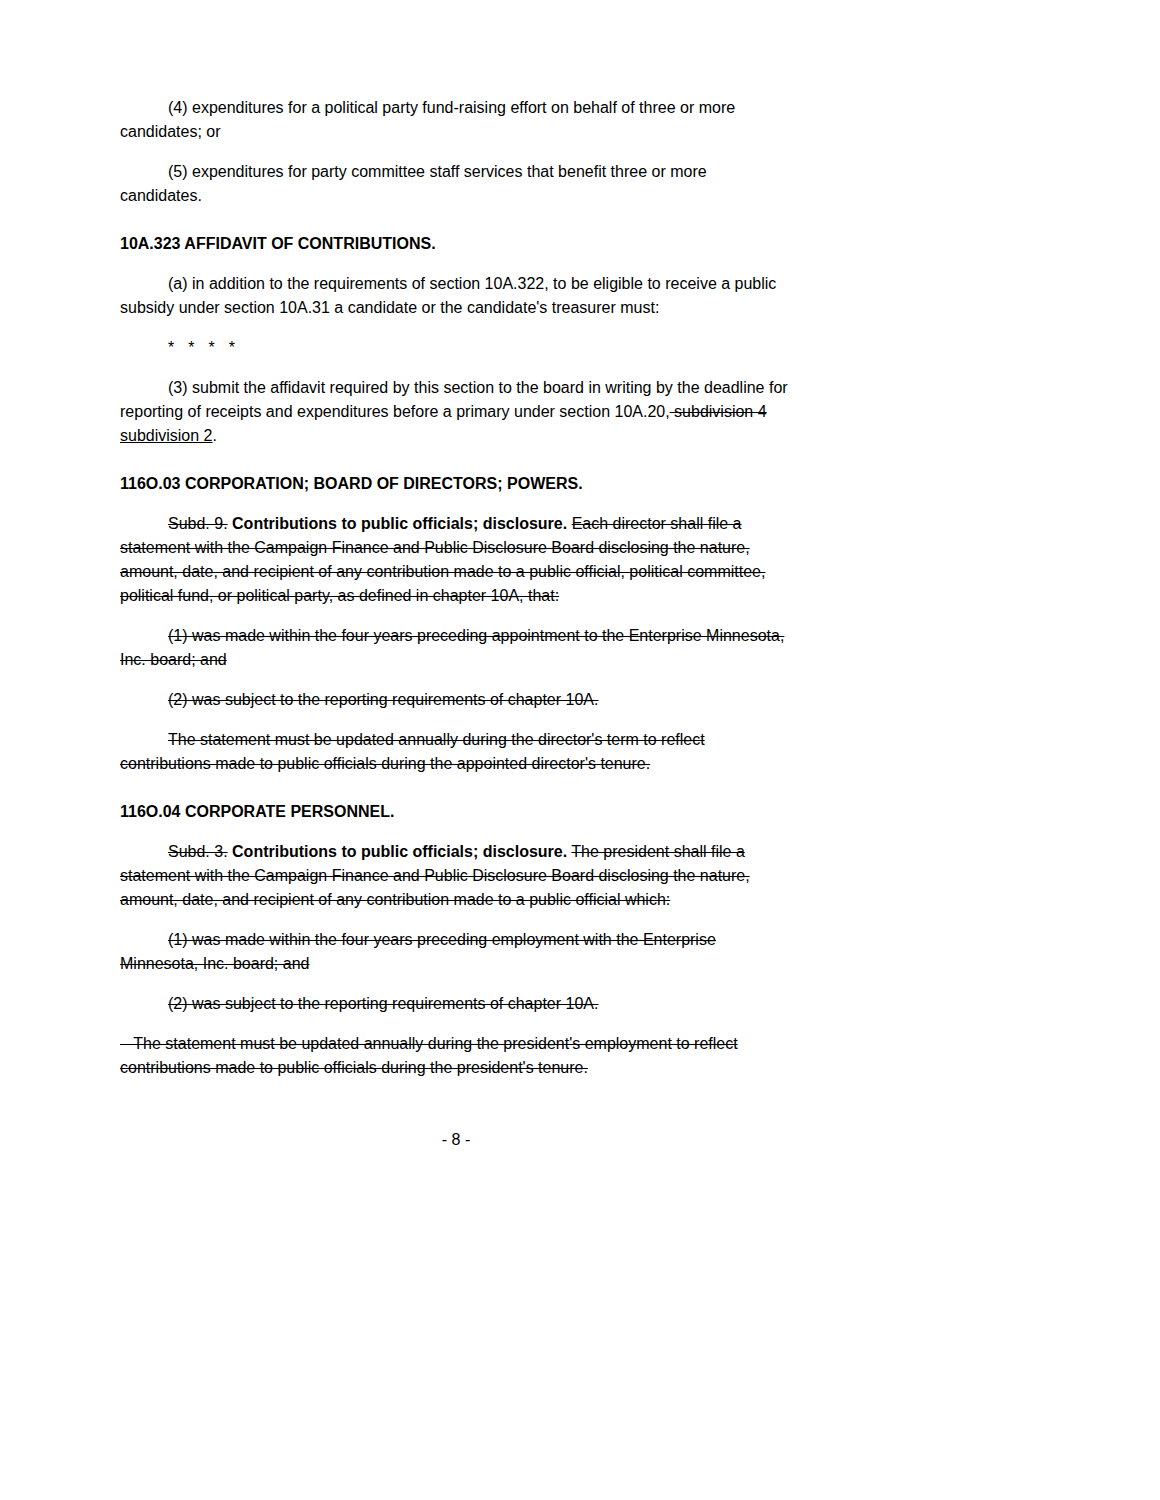(4) expenditures for a political party fund-raising effort on behalf of three or more candidates; or
(5) expenditures for party committee staff services that benefit three or more candidates.
10A.323 AFFIDAVIT OF CONTRIBUTIONS.
(a) in addition to the requirements of section 10A.322, to be eligible to receive a public subsidy under section 10A.31 a candidate or the candidate's treasurer must:
* * * *
(3) submit the affidavit required by this section to the board in writing by the deadline for reporting of receipts and expenditures before a primary under section 10A.20, subdivision 4 subdivision 2.
116O.03 CORPORATION; BOARD OF DIRECTORS; POWERS.
Subd. 9. Contributions to public officials; disclosure. Each director shall file a statement with the Campaign Finance and Public Disclosure Board disclosing the nature, amount, date, and recipient of any contribution made to a public official, political committee, political fund, or political party, as defined in chapter 10A, that:
(1) was made within the four years preceding appointment to the Enterprise Minnesota, Inc. board; and
(2) was subject to the reporting requirements of chapter 10A.
The statement must be updated annually during the director's term to reflect contributions made to public officials during the appointed director's tenure.
116O.04 CORPORATE PERSONNEL.
Subd. 3. Contributions to public officials; disclosure. The president shall file a statement with the Campaign Finance and Public Disclosure Board disclosing the nature, amount, date, and recipient of any contribution made to a public official which:
(1) was made within the four years preceding employment with the Enterprise Minnesota, Inc. board; and
(2) was subject to the reporting requirements of chapter 10A.
The statement must be updated annually during the president's employment to reflect contributions made to public officials during the president's tenure.
- 8 -